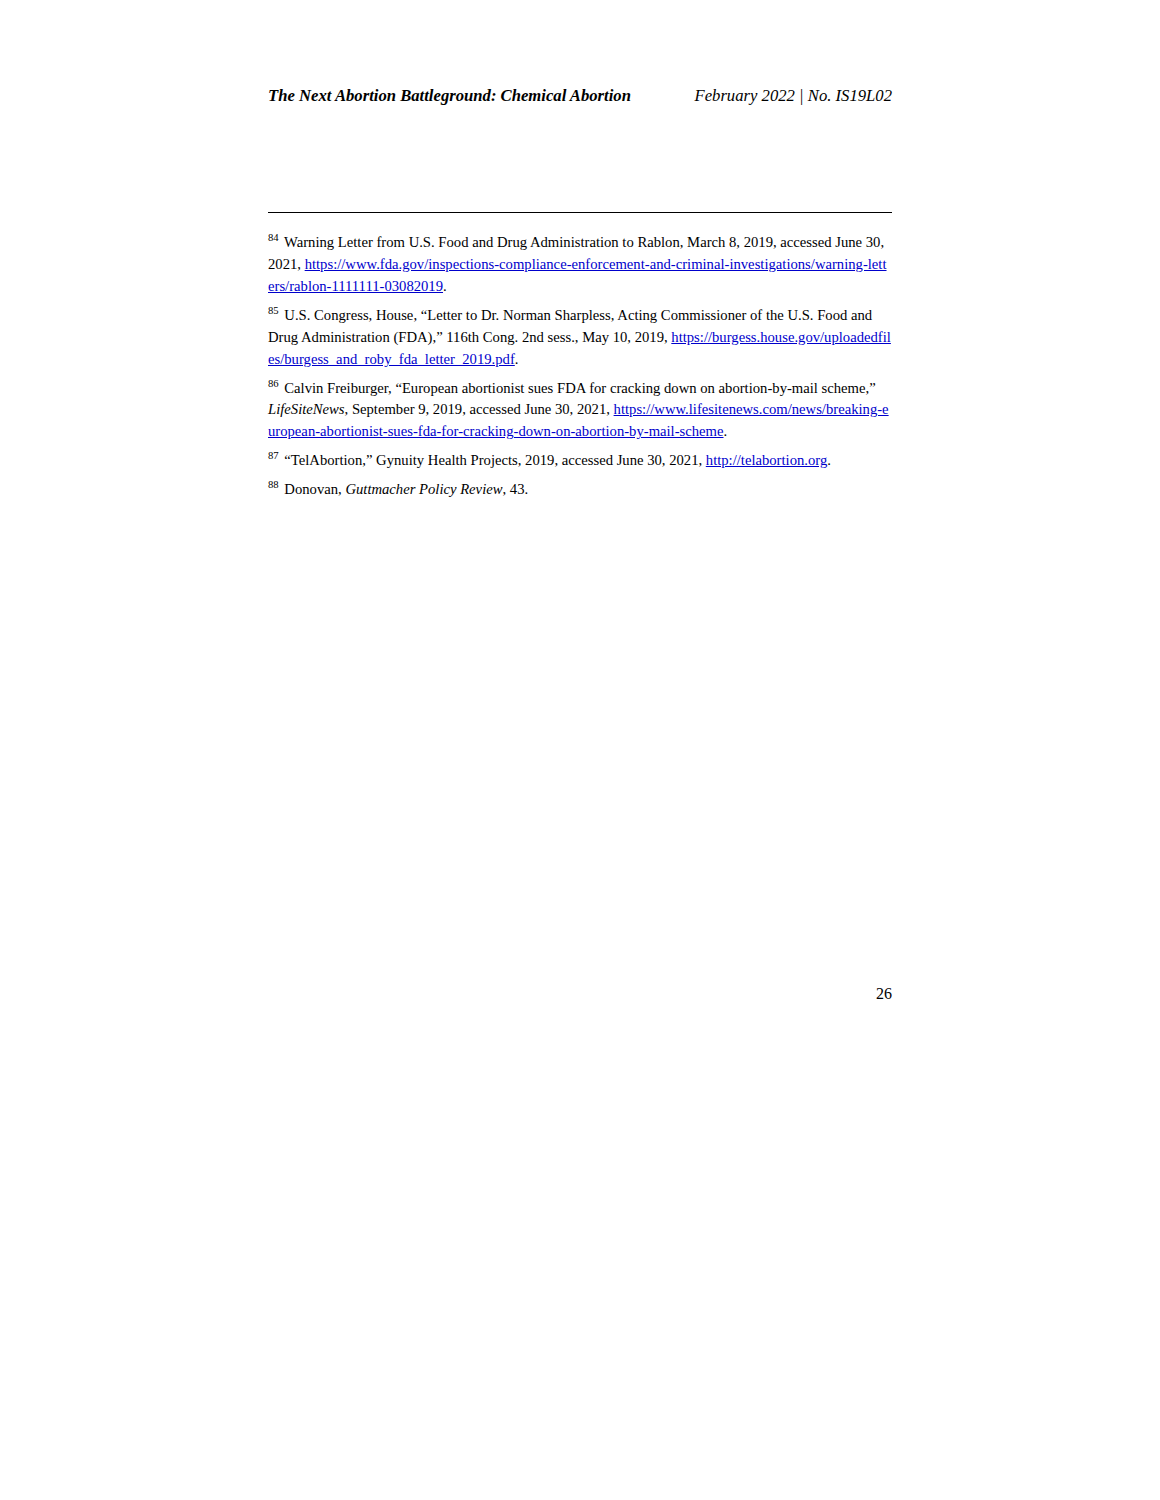The Next Abortion Battleground: Chemical Abortion
February 2022 | No. IS19L02
84 Warning Letter from U.S. Food and Drug Administration to Rablon, March 8, 2019, accessed June 30, 2021, https://www.fda.gov/inspections-compliance-enforcement-and-criminal-investigations/warning-letters/rablon-1111111-03082019.
85 U.S. Congress, House, “Letter to Dr. Norman Sharpless, Acting Commissioner of the U.S. Food and Drug Administration (FDA),” 116th Cong. 2nd sess., May 10, 2019, https://burgess.house.gov/uploadedfiles/burgess_and_roby_fda_letter_2019.pdf.
86 Calvin Freiburger, “European abortionist sues FDA for cracking down on abortion-by-mail scheme,” LifeSiteNews, September 9, 2019, accessed June 30, 2021, https://www.lifesitenews.com/news/breaking-european-abortionist-sues-fda-for-cracking-down-on-abortion-by-mail-scheme.
87 “TelAbortion,” Gynuity Health Projects, 2019, accessed June 30, 2021, http://telabortion.org.
88 Donovan, Guttmacher Policy Review, 43.
26